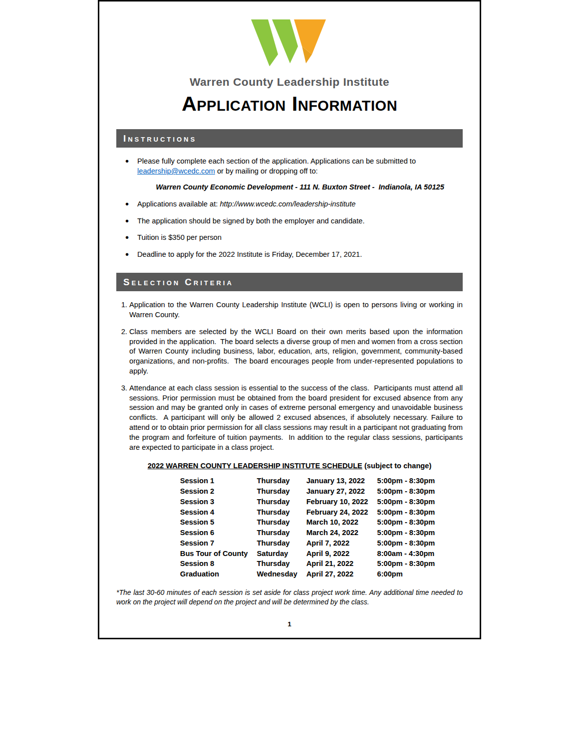Warren County Leadership Institute
Application Information
Instructions
Please fully complete each section of the application. Applications can be submitted to leadership@wcedc.com or by mailing or dropping off to:
Warren County Economic Development - 111 N. Buxton Street - Indianola, IA 50125
Applications available at: http://www.wcedc.com/leadership-institute
The application should be signed by both the employer and candidate.
Tuition is $350 per person
Deadline to apply for the 2022 Institute is Friday, December 17, 2021.
Selection Criteria
Application to the Warren County Leadership Institute (WCLI) is open to persons living or working in Warren County.
Class members are selected by the WCLI Board on their own merits based upon the information provided in the application. The board selects a diverse group of men and women from a cross section of Warren County including business, labor, education, arts, religion, government, community-based organizations, and non-profits. The board encourages people from under-represented populations to apply.
Attendance at each class session is essential to the success of the class. Participants must attend all sessions. Prior permission must be obtained from the board president for excused absence from any session and may be granted only in cases of extreme personal emergency and unavoidable business conflicts. A participant will only be allowed 2 excused absences, if absolutely necessary. Failure to attend or to obtain prior permission for all class sessions may result in a participant not graduating from the program and forfeiture of tuition payments. In addition to the regular class sessions, participants are expected to participate in a class project.
2022 WARREN COUNTY LEADERSHIP INSTITUTE SCHEDULE (subject to change)
| Session 1 | Thursday | January 13, 2022 | 5:00pm - 8:30pm |
| Session 2 | Thursday | January 27, 2022 | 5:00pm - 8:30pm |
| Session 3 | Thursday | February 10, 2022 | 5:00pm - 8:30pm |
| Session 4 | Thursday | February 24, 2022 | 5:00pm - 8:30pm |
| Session 5 | Thursday | March 10, 2022 | 5:00pm - 8:30pm |
| Session 6 | Thursday | March 24, 2022 | 5:00pm - 8:30pm |
| Session 7 | Thursday | April 7, 2022 | 5:00pm - 8:30pm |
| Bus Tour of County | Saturday | April 9, 2022 | 8:00am - 4:30pm |
| Session 8 | Thursday | April 21, 2022 | 5:00pm - 8:30pm |
| Graduation | Wednesday | April 27, 2022 | 6:00pm |
*The last 30-60 minutes of each session is set aside for class project work time. Any additional time needed to work on the project will depend on the project and will be determined by the class.
1